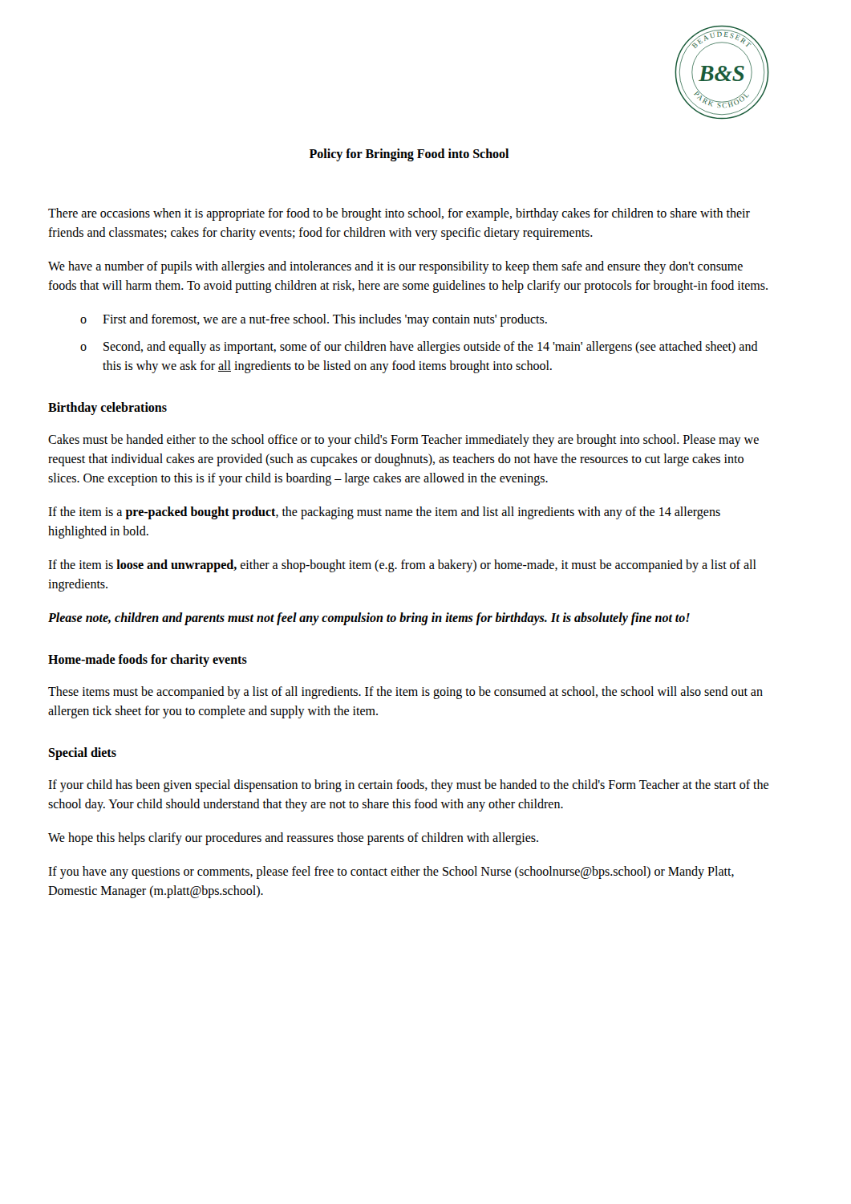BEAUDESERT PARK SCHOOL B&S
Policy for Bringing Food into School
There are occasions when it is appropriate for food to be brought into school, for example, birthday cakes for children to share with their friends and classmates; cakes for charity events; food for children with very specific dietary requirements.
We have a number of pupils with allergies and intolerances and it is our responsibility to keep them safe and ensure they don't consume foods that will harm them. To avoid putting children at risk, here are some guidelines to help clarify our protocols for brought-in food items.
First and foremost, we are a nut-free school. This includes 'may contain nuts' products.
Second, and equally as important, some of our children have allergies outside of the 14 'main' allergens (see attached sheet) and this is why we ask for all ingredients to be listed on any food items brought into school.
Birthday celebrations
Cakes must be handed either to the school office or to your child's Form Teacher immediately they are brought into school. Please may we request that individual cakes are provided (such as cupcakes or doughnuts), as teachers do not have the resources to cut large cakes into slices. One exception to this is if your child is boarding – large cakes are allowed in the evenings.
If the item is a pre-packed bought product, the packaging must name the item and list all ingredients with any of the 14 allergens highlighted in bold.
If the item is loose and unwrapped, either a shop-bought item (e.g. from a bakery) or home-made, it must be accompanied by a list of all ingredients.
Please note, children and parents must not feel any compulsion to bring in items for birthdays. It is absolutely fine not to!
Home-made foods for charity events
These items must be accompanied by a list of all ingredients. If the item is going to be consumed at school, the school will also send out an allergen tick sheet for you to complete and supply with the item.
Special diets
If your child has been given special dispensation to bring in certain foods, they must be handed to the child's Form Teacher at the start of the school day. Your child should understand that they are not to share this food with any other children.
We hope this helps clarify our procedures and reassures those parents of children with allergies.
If you have any questions or comments, please feel free to contact either the School Nurse (schoolnurse@bps.school) or Mandy Platt, Domestic Manager (m.platt@bps.school).